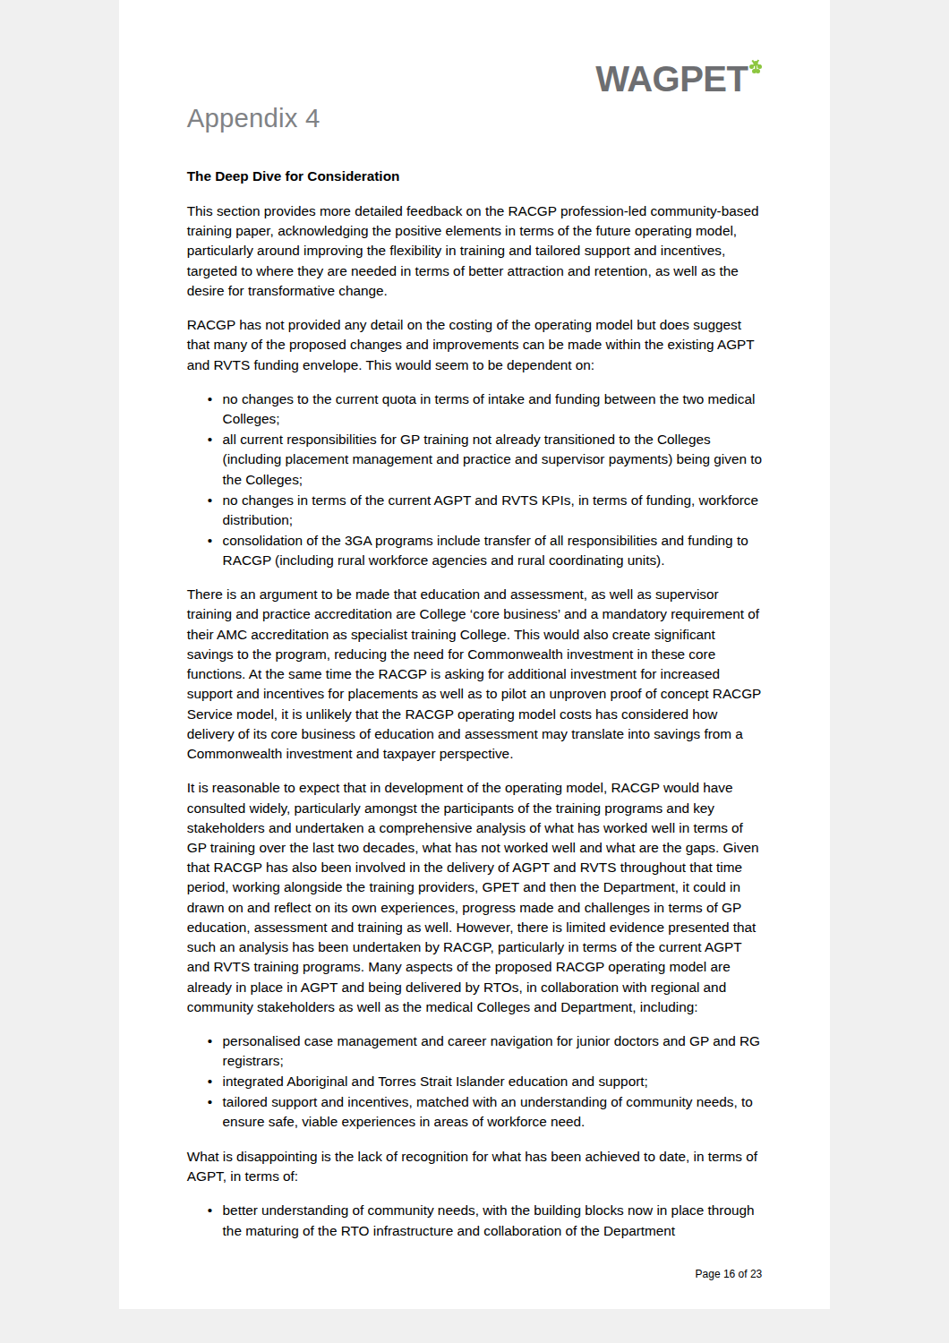WAGPET
Appendix 4
The Deep Dive for Consideration
This section provides more detailed feedback on the RACGP profession-led community-based training paper, acknowledging the positive elements in terms of the future operating model, particularly around improving the flexibility in training and tailored support and incentives, targeted to where they are needed in terms of better attraction and retention, as well as the desire for transformative change.
RACGP has not provided any detail on the costing of the operating model but does suggest that many of the proposed changes and improvements can be made within the existing AGPT and RVTS funding envelope. This would seem to be dependent on:
no changes to the current quota in terms of intake and funding between the two medical Colleges;
all current responsibilities for GP training not already transitioned to the Colleges (including placement management and practice and supervisor payments) being given to the Colleges;
no changes in terms of the current AGPT and RVTS KPIs, in terms of funding, workforce distribution;
consolidation of the 3GA programs include transfer of all responsibilities and funding to RACGP (including rural workforce agencies and rural coordinating units).
There is an argument to be made that education and assessment, as well as supervisor training and practice accreditation are College ‘core business’ and a mandatory requirement of their AMC accreditation as specialist training College. This would also create significant savings to the program, reducing the need for Commonwealth investment in these core functions. At the same time the RACGP is asking for additional investment for increased support and incentives for placements as well as to pilot an unproven proof of concept RACGP Service model, it is unlikely that the RACGP operating model costs has considered how delivery of its core business of education and assessment may translate into savings from a Commonwealth investment and taxpayer perspective.
It is reasonable to expect that in development of the operating model, RACGP would have consulted widely, particularly amongst the participants of the training programs and key stakeholders and undertaken a comprehensive analysis of what has worked well in terms of GP training over the last two decades, what has not worked well and what are the gaps. Given that RACGP has also been involved in the delivery of AGPT and RVTS throughout that time period, working alongside the training providers, GPET and then the Department, it could in drawn on and reflect on its own experiences, progress made and challenges in terms of GP education, assessment and training as well. However, there is limited evidence presented that such an analysis has been undertaken by RACGP, particularly in terms of the current AGPT and RVTS training programs. Many aspects of the proposed RACGP operating model are already in place in AGPT and being delivered by RTOs, in collaboration with regional and community stakeholders as well as the medical Colleges and Department, including:
personalised case management and career navigation for junior doctors and GP and RG registrars;
integrated Aboriginal and Torres Strait Islander education and support;
tailored support and incentives, matched with an understanding of community needs, to ensure safe, viable experiences in areas of workforce need.
What is disappointing is the lack of recognition for what has been achieved to date, in terms of AGPT, in terms of:
better understanding of community needs, with the building blocks now in place through the maturing of the RTO infrastructure and collaboration of the Department
Page 16 of 23